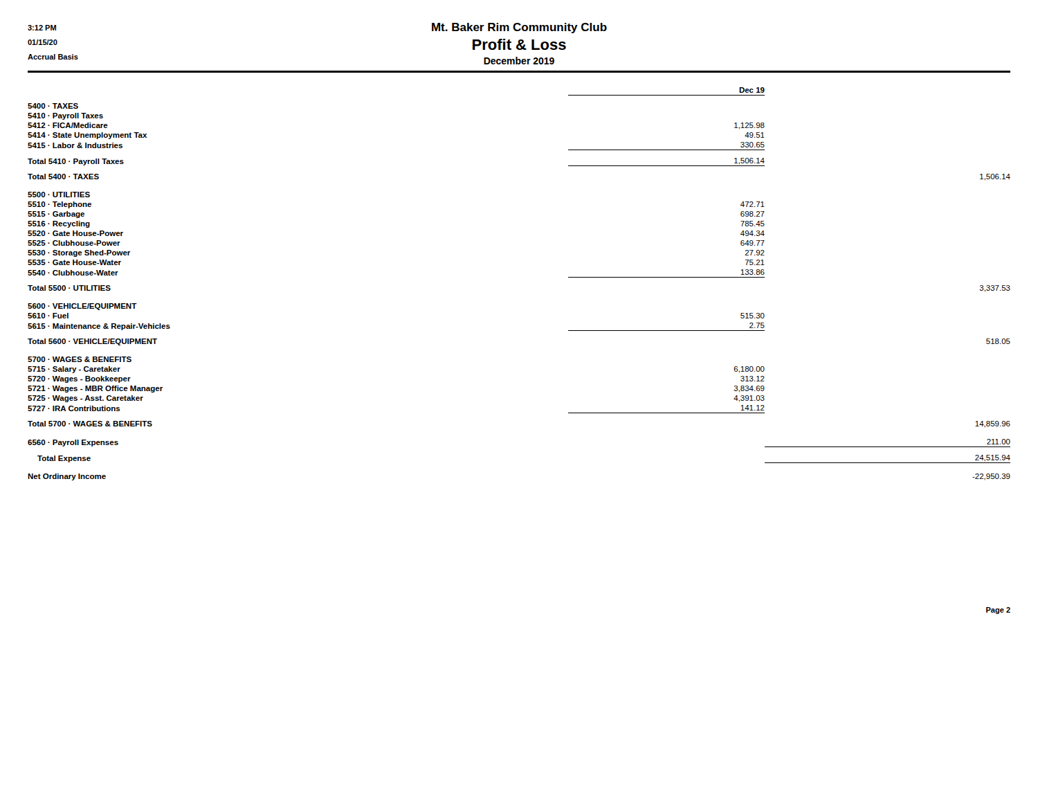3:12 PM
01/15/20
Accrual Basis
Mt. Baker Rim Community Club
Profit & Loss
December 2019
| | Dec 19 | |
| 5400 · TAXES | | |
| 5410 · Payroll Taxes | | |
| 5412 · FICA/Medicare | 1,125.98 | |
| 5414 · State Unemployment Tax | 49.51 | |
| 5415 · Labor & Industries | 330.65 | |
| Total 5410 · Payroll Taxes | 1,506.14 | |
| Total 5400 · TAXES | | 1,506.14 |
| 5500 · UTILITIES | | |
| 5510 · Telephone | 472.71 | |
| 5515 · Garbage | 698.27 | |
| 5516 · Recycling | 785.45 | |
| 5520 · Gate House-Power | 494.34 | |
| 5525 · Clubhouse-Power | 649.77 | |
| 5530 · Storage Shed-Power | 27.92 | |
| 5535 · Gate House-Water | 75.21 | |
| 5540 · Clubhouse-Water | 133.86 | |
| Total 5500 · UTILITIES | | 3,337.53 |
| 5600 · VEHICLE/EQUIPMENT | | |
| 5610 · Fuel | 515.30 | |
| 5615 · Maintenance & Repair-Vehicles | 2.75 | |
| Total 5600 · VEHICLE/EQUIPMENT | | 518.05 |
| 5700 · WAGES & BENEFITS | | |
| 5715 · Salary - Caretaker | 6,180.00 | |
| 5720 · Wages - Bookkeeper | 313.12 | |
| 5721 · Wages - MBR Office Manager | 3,834.69 | |
| 5725 · Wages - Asst. Caretaker | 4,391.03 | |
| 5727 · IRA Contributions | 141.12 | |
| Total 5700 · WAGES & BENEFITS | | 14,859.96 |
| 6560 · Payroll Expenses | | 211.00 |
| Total Expense | | 24,515.94 |
| Net Ordinary Income | | -22,950.39 |
Page 2